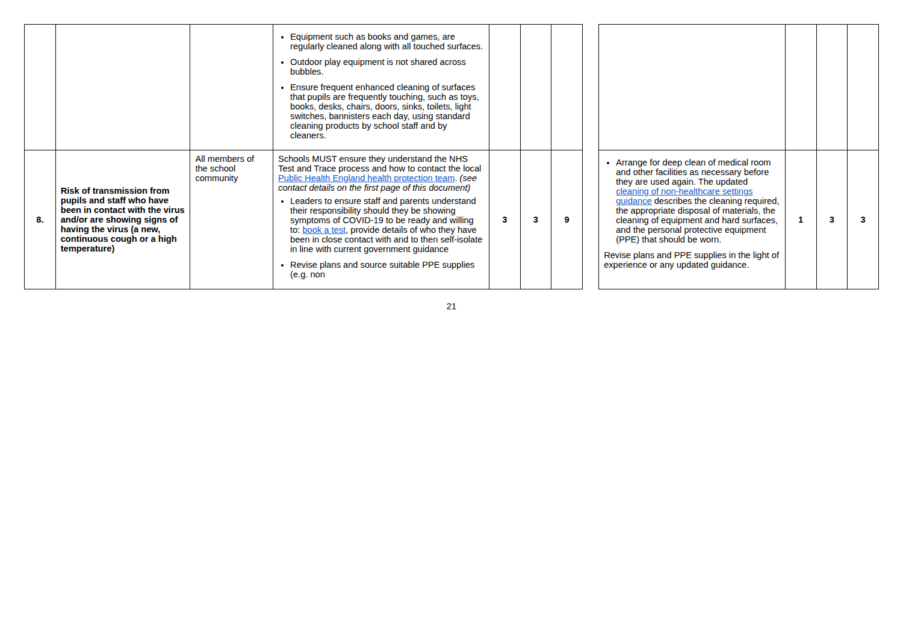| | | | Equipment such as books and games, are regularly cleaned along with all touched surfaces. Outdoor play equipment is not shared across bubbles. Ensure frequent enhanced cleaning of surfaces that pupils are frequently touching, such as toys, books, desks, chairs, doors, sinks, toilets, light switches, bannisters each day, using standard cleaning products by school staff and by cleaners. | | | | | | | | |
| 8. | Risk of transmission from pupils and staff who have been in contact with the virus and/or are showing signs of having the virus (a new, continuous cough or a high temperature) | All members of the school community | Schools MUST ensure they understand the NHS Test and Trace process and how to contact the local Public Health England health protection team . (see contact details on the first page of this document) Leaders to ensure staff and parents understand their responsibility should they be showing symptoms of COVID-19 to be ready and willing to: book a test , provide details of who they have been in close contact with and to then self-isolate in line with current government guidance Revise plans and source suitable PPE supplies (e.g. non | 3 | 3 | 9 | | Arrange for deep clean of medical room and other facilities as necessary before they are used again. The updated cleaning of non-healthcare settings guidance describes the cleaning required, the appropriate disposal of materials, the cleaning of equipment and hard surfaces, and the personal protective equipment (PPE) that should be worn. Revise plans and PPE supplies in the light of experience or any updated guidance. | 1 | 3 | 3 |
21